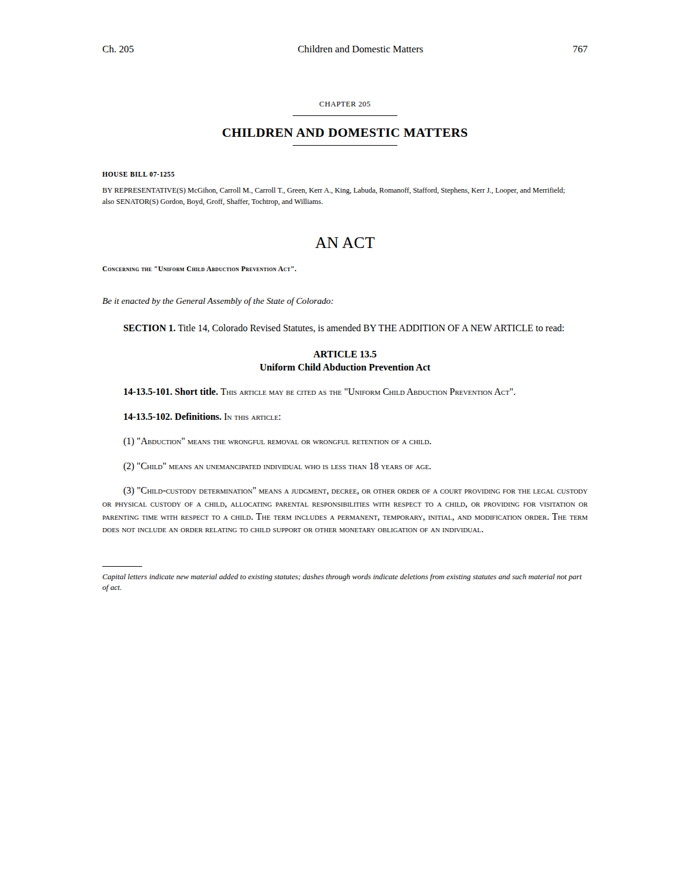Ch. 205
Children and Domestic Matters
767
CHAPTER 205
CHILDREN AND DOMESTIC MATTERS
HOUSE BILL 07-1255
BY REPRESENTATIVE(S) McGihon, Carroll M., Carroll T., Green, Kerr A., King, Labuda, Romanoff, Stafford, Stephens, Kerr J., Looper, and Merrifield;
also SENATOR(S) Gordon, Boyd, Groff, Shaffer, Tochtrop, and Williams.
AN ACT
Concerning the "Uniform Child Abduction Prevention Act".
Be it enacted by the General Assembly of the State of Colorado:
SECTION 1. Title 14, Colorado Revised Statutes, is amended BY THE ADDITION OF A NEW ARTICLE to read:
ARTICLE 13.5
Uniform Child Abduction Prevention Act
14-13.5-101. Short title. This article may be cited as the "Uniform Child Abduction Prevention Act".
14-13.5-102. Definitions. In this article:
(1) "Abduction" means the wrongful removal or wrongful retention of a child.
(2) "Child" means an unemancipated individual who is less than 18 years of age.
(3) "Child-custody determination" means a judgment, decree, or other order of a court providing for the legal custody or physical custody of a child, allocating parental responsibilities with respect to a child, or providing for visitation or parenting time with respect to a child. The term includes a permanent, temporary, initial, and modification order. The term does not include an order relating to child support or other monetary obligation of an individual.
Capital letters indicate new material added to existing statutes; dashes through words indicate deletions from existing statutes and such material not part of act.